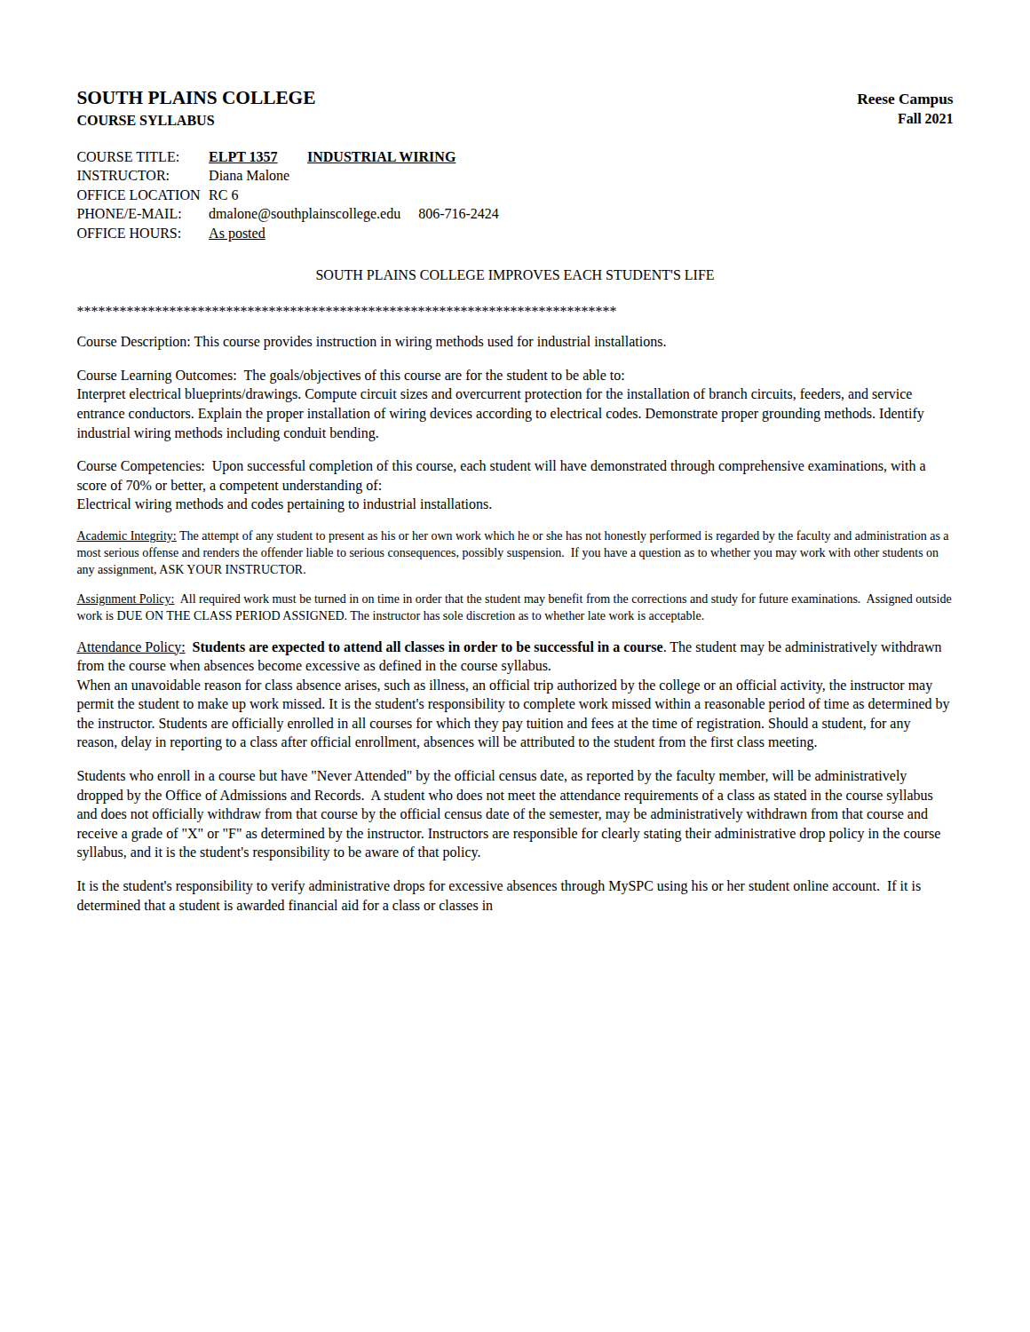SOUTH PLAINS COLLEGE
COURSE SYLLABUS
Reese Campus
Fall 2021
| COURSE TITLE: | ELPT 1357 | INDUSTRIAL WIRING |
| INSTRUCTOR: | Diana Malone |
| OFFICE LOCATION | RC 6 |
| PHONE/E-MAIL: | dmalone@southplainscollege.edu 806-716-2424 |
| OFFICE HOURS: | As posted |
SOUTH PLAINS COLLEGE IMPROVES EACH STUDENT'S LIFE
****************************************************************************
Course Description: This course provides instruction in wiring methods used for industrial installations.
Course Learning Outcomes: The goals/objectives of this course are for the student to be able to:
Interpret electrical blueprints/drawings. Compute circuit sizes and overcurrent protection for the installation of branch circuits, feeders, and service entrance conductors. Explain the proper installation of wiring devices according to electrical codes. Demonstrate proper grounding methods. Identify industrial wiring methods including conduit bending.
Course Competencies: Upon successful completion of this course, each student will have demonstrated through comprehensive examinations, with a score of 70% or better, a competent understanding of:
Electrical wiring methods and codes pertaining to industrial installations.
Academic Integrity: The attempt of any student to present as his or her own work which he or she has not honestly performed is regarded by the faculty and administration as a most serious offense and renders the offender liable to serious consequences, possibly suspension. If you have a question as to whether you may work with other students on any assignment, ASK YOUR INSTRUCTOR.
Assignment Policy: All required work must be turned in on time in order that the student may benefit from the corrections and study for future examinations. Assigned outside work is DUE ON THE CLASS PERIOD ASSIGNED. The instructor has sole discretion as to whether late work is acceptable.
Attendance Policy: Students are expected to attend all classes in order to be successful in a course. The student may be administratively withdrawn from the course when absences become excessive as defined in the course syllabus.
When an unavoidable reason for class absence arises, such as illness, an official trip authorized by the college or an official activity, the instructor may permit the student to make up work missed. It is the student's responsibility to complete work missed within a reasonable period of time as determined by the instructor. Students are officially enrolled in all courses for which they pay tuition and fees at the time of registration. Should a student, for any reason, delay in reporting to a class after official enrollment, absences will be attributed to the student from the first class meeting.
Students who enroll in a course but have "Never Attended" by the official census date, as reported by the faculty member, will be administratively dropped by the Office of Admissions and Records. A student who does not meet the attendance requirements of a class as stated in the course syllabus and does not officially withdraw from that course by the official census date of the semester, may be administratively withdrawn from that course and receive a grade of "X" or "F" as determined by the instructor. Instructors are responsible for clearly stating their administrative drop policy in the course syllabus, and it is the student's responsibility to be aware of that policy.
It is the student's responsibility to verify administrative drops for excessive absences through MySPC using his or her student online account. If it is determined that a student is awarded financial aid for a class or classes in